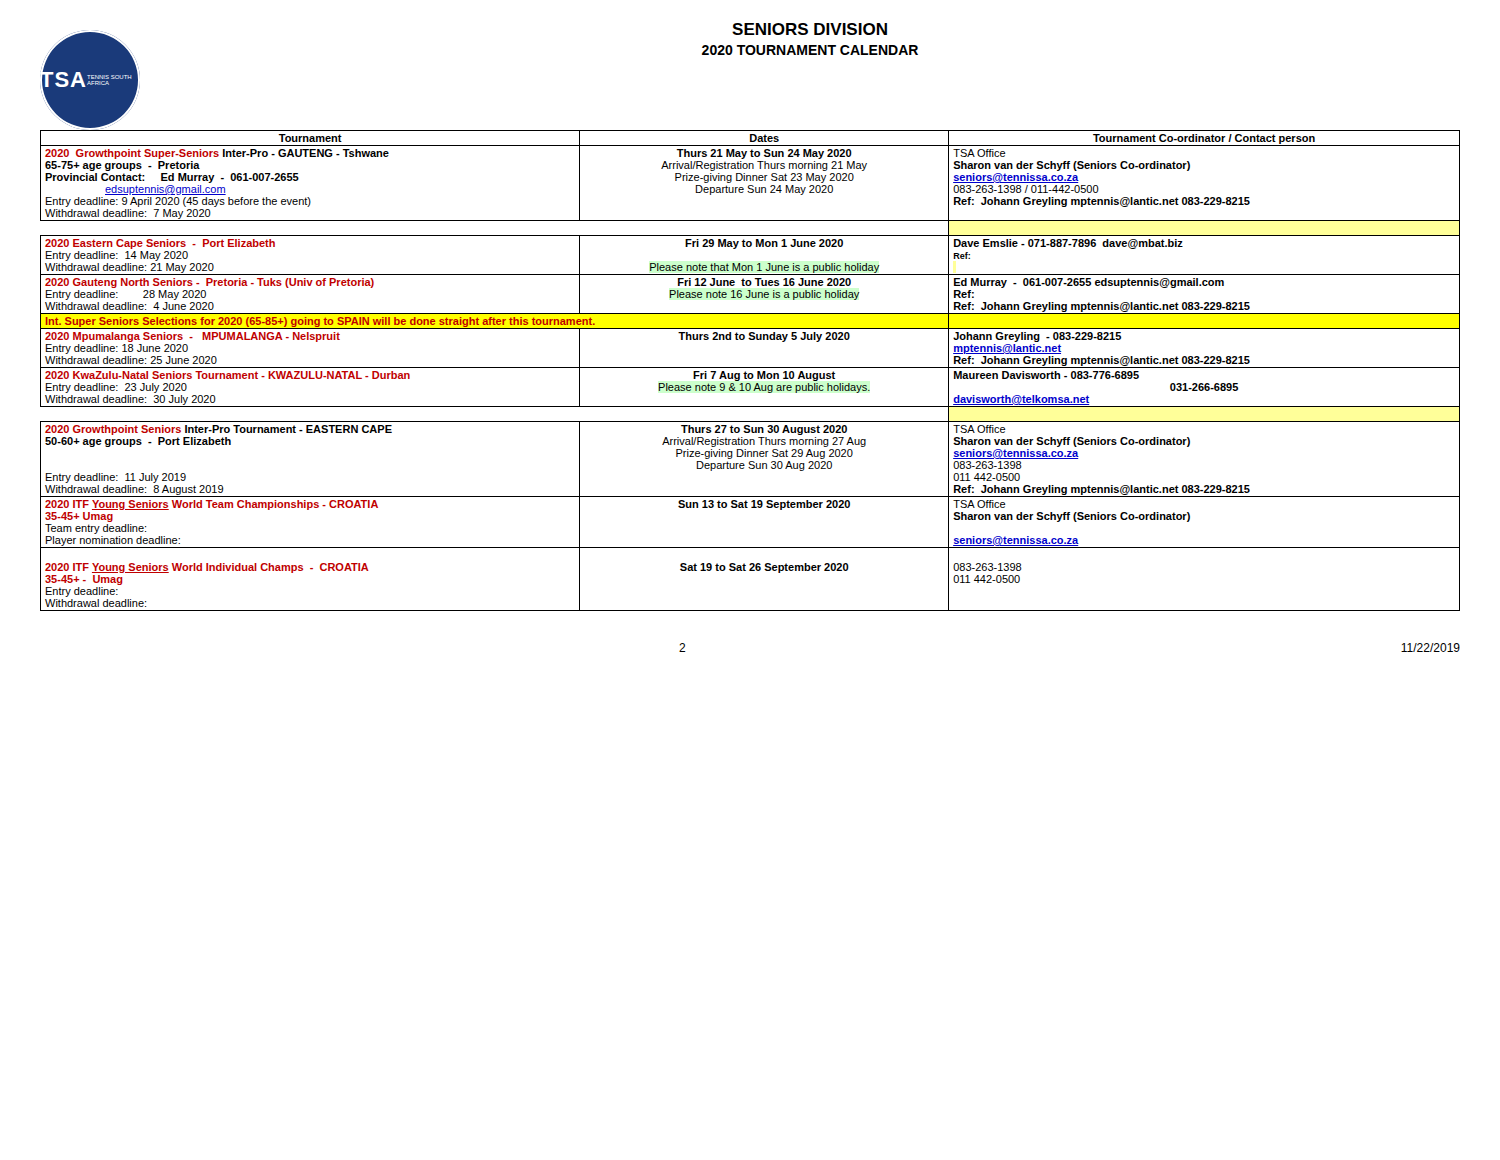TSATENNIS SOUTH AFRICA
SENIORS DIVISION
2020 TOURNAMENT CALENDAR
| Tournament | Dates | Tournament Co-ordinator / Contact person |
| --- | --- | --- |
| 2020 Growthpoint Super-Seniors Inter-Pro - GAUTENG - Tshwane 65-75+ age groups - Pretoria Provincial Contact: Ed Murray - 061-007-2655 edsuptennis@gmail.com Entry deadline: 9 April 2020 (45 days before the event) Withdrawal deadline: 7 May 2020 | Thurs 21 May to Sun 24 May 2020 Arrival/Registration Thurs morning 21 May Prize-giving Dinner Sat 23 May 2020 Departure Sun 24 May 2020 | TSA Office Sharon van der Schyff (Seniors Co-ordinator) seniors@tennissa.co.za 083-263-1398 / 011-442-0500 Ref: Johann Greyling mptennis@lantic.net 083-229-8215 |
| 2020 Eastern Cape Seniors - Port Elizabeth Entry deadline: 14 May 2020 Withdrawal deadline: 21 May 2020 | Fri 29 May to Mon 1 June 2020 Please note that Mon 1 June is a public holiday | Dave Emslie - 071-887-7896 dave@mbat.biz Ref: |
| 2020 Gauteng North Seniors - Pretoria - Tuks (Univ of Pretoria) Entry deadline: 28 May 2020 Withdrawal deadline: 4 June 2020 | Fri 12 June to Tues 16 June 2020 Please note 16 June is a public holiday | Ed Murray - 061-007-2655 edsuptennis@gmail.com Ref: Ref: Johann Greyling mptennis@lantic.net 083-229-8215 |
| Int. Super Seniors Selections for 2020 (65-85+) going to SPAIN will be done straight after this tournament. | |
| 2020 Mpumalanga Seniors - MPUMALANGA - Nelspruit Entry deadline: 18 June 2020 Withdrawal deadline: 25 June 2020 | Thurs 2nd to Sunday 5 July 2020 | Johann Greyling - 083-229-8215 mptennis@lantic.net Ref: Johann Greyling mptennis@lantic.net 083-229-8215 |
| 2020 KwaZulu-Natal Seniors Tournament - KWAZULU-NATAL - Durban Entry deadline: 23 July 2020 Withdrawal deadline: 30 July 2020 | Fri 7 Aug to Mon 10 August Please note 9 & 10 Aug are public holidays. | Maureen Davisworth - 083-776-6895 031-266-6895 davisworth@telkomsa.net |
| 2020 Growthpoint Seniors Inter-Pro Tournament - EASTERN CAPE 50-60+ age groups - Port Elizabeth Entry deadline: 11 July 2019 Withdrawal deadline: 8 August 2019 | Thurs 27 to Sun 30 August 2020 Arrival/Registration Thurs morning 27 Aug Prize-giving Dinner Sat 29 Aug 2020 Departure Sun 30 Aug 2020 | TSA Office Sharon van der Schyff (Seniors Co-ordinator) seniors@tennissa.co.za 083-263-1398 011 442-0500 Ref: Johann Greyling mptennis@lantic.net 083-229-8215 |
| 2020 ITF Young Seniors World Team Championships - CROATIA 35-45+ Umag Team entry deadline: Player nomination deadline: | Sun 13 to Sat 19 September 2020 | TSA Office Sharon van der Schyff (Seniors Co-ordinator) seniors@tennissa.co.za |
| 2020 ITF Young Seniors World Individual Champs - CROATIA 35-45+ - Umag Entry deadline: Withdrawal deadline: | Sat 19 to Sat 26 September 2020 | 083-263-1398 011 442-0500 |
2 11/22/2019